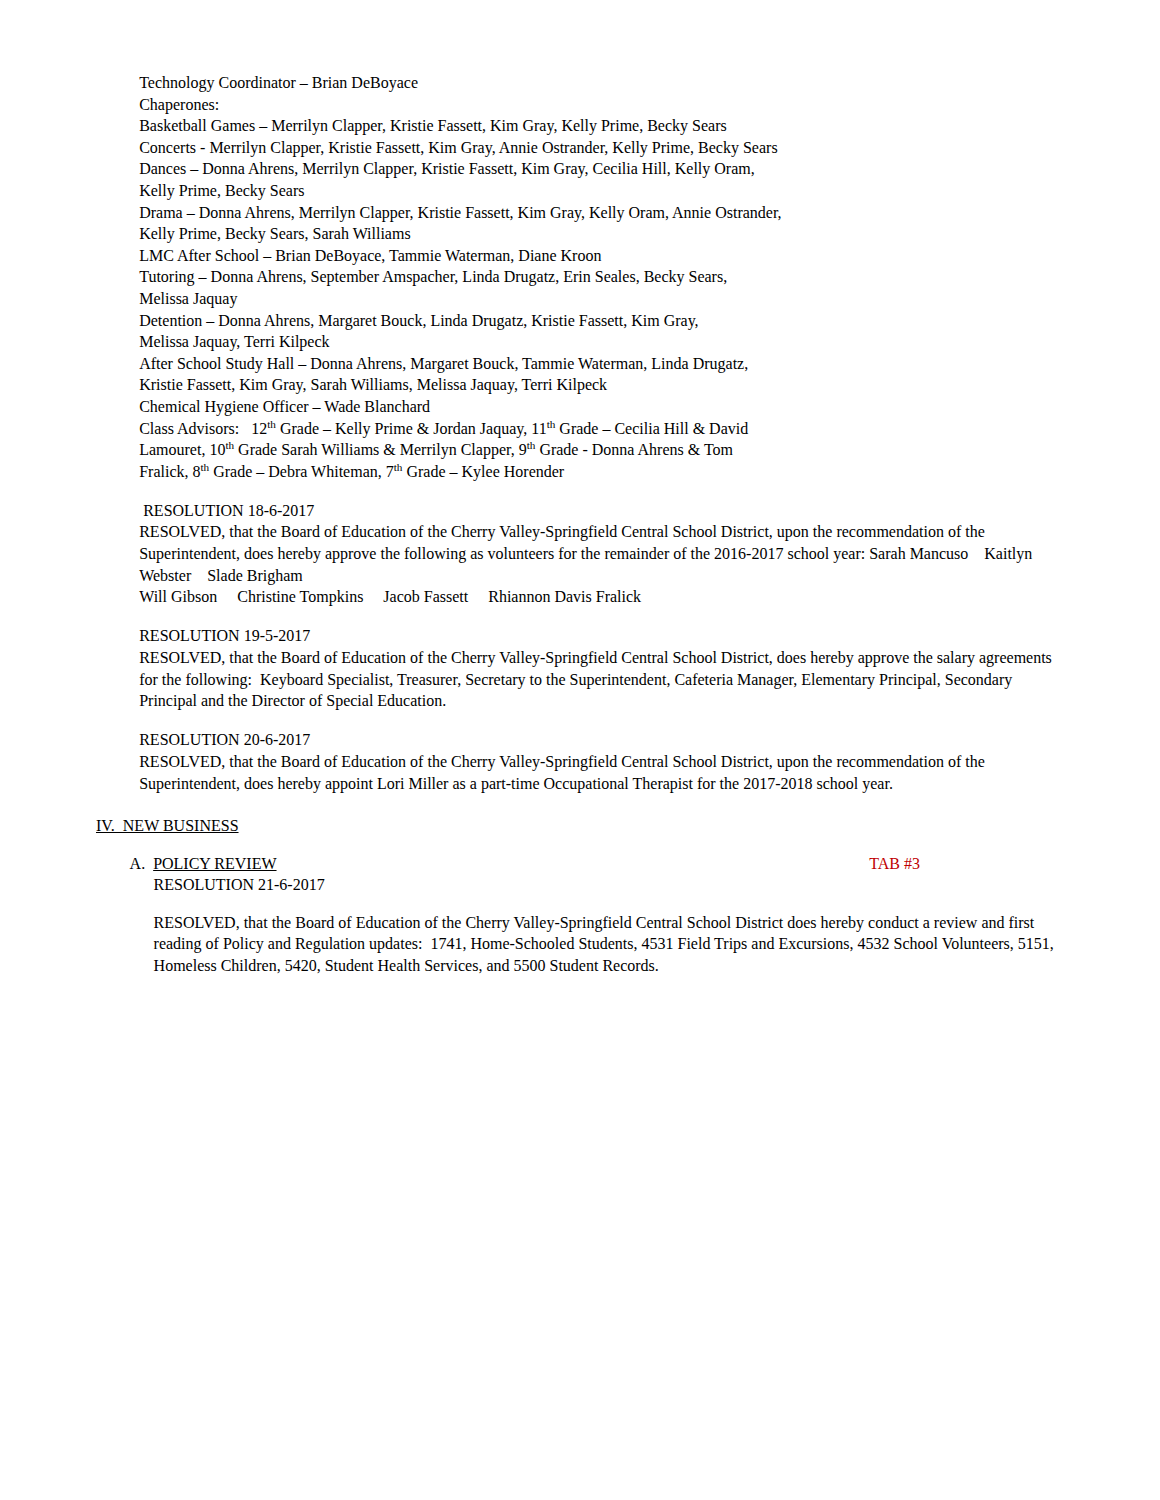Technology Coordinator – Brian DeBoyace
Chaperones:
Basketball Games – Merrilyn Clapper, Kristie Fassett, Kim Gray, Kelly Prime, Becky Sears
Concerts - Merrilyn Clapper, Kristie Fassett, Kim Gray, Annie Ostrander, Kelly Prime, Becky Sears
Dances – Donna Ahrens, Merrilyn Clapper, Kristie Fassett, Kim Gray, Cecilia Hill, Kelly Oram,
Kelly Prime, Becky Sears
Drama – Donna Ahrens, Merrilyn Clapper, Kristie Fassett, Kim Gray, Kelly Oram, Annie Ostrander,
Kelly Prime, Becky Sears, Sarah Williams
LMC After School – Brian DeBoyace, Tammie Waterman, Diane Kroon
Tutoring – Donna Ahrens, September Amspacher, Linda Drugatz, Erin Seales, Becky Sears,
Melissa Jaquay
Detention – Donna Ahrens, Margaret Bouck, Linda Drugatz, Kristie Fassett, Kim Gray,
Melissa Jaquay, Terri Kilpeck
After School Study Hall – Donna Ahrens, Margaret Bouck, Tammie Waterman, Linda Drugatz,
Kristie Fassett, Kim Gray, Sarah Williams, Melissa Jaquay, Terri Kilpeck
Chemical Hygiene Officer – Wade Blanchard
Class Advisors: 12th Grade – Kelly Prime & Jordan Jaquay, 11th Grade – Cecilia Hill & David
Lamouret, 10th Grade Sarah Williams & Merrilyn Clapper, 9th Grade - Donna Ahrens & Tom
Fralick, 8th Grade – Debra Whiteman, 7th Grade – Kylee Horender
RESOLUTION 18-6-2017
RESOLVED, that the Board of Education of the Cherry Valley-Springfield Central School District, upon the recommendation of the Superintendent, does hereby approve the following as volunteers for the remainder of the 2016-2017 school year: Sarah Mancuso Kaitlyn Webster Slade Brigham
Will Gibson Christine Tompkins Jacob Fassett Rhiannon Davis Fralick
RESOLUTION 19-5-2017
RESOLVED, that the Board of Education of the Cherry Valley-Springfield Central School District, does hereby approve the salary agreements for the following: Keyboard Specialist, Treasurer, Secretary to the Superintendent, Cafeteria Manager, Elementary Principal, Secondary Principal and the Director of Special Education.
RESOLUTION 20-6-2017
RESOLVED, that the Board of Education of the Cherry Valley-Springfield Central School District, upon the recommendation of the Superintendent, does hereby appoint Lori Miller as a part-time Occupational Therapist for the 2017-2018 school year.
IV. NEW BUSINESS
A. POLICY REVIEW TAB #3
RESOLUTION 21-6-2017
RESOLVED, that the Board of Education of the Cherry Valley-Springfield Central School District does hereby conduct a review and first reading of Policy and Regulation updates: 1741, Home-Schooled Students, 4531 Field Trips and Excursions, 4532 School Volunteers, 5151, Homeless Children, 5420, Student Health Services, and 5500 Student Records.